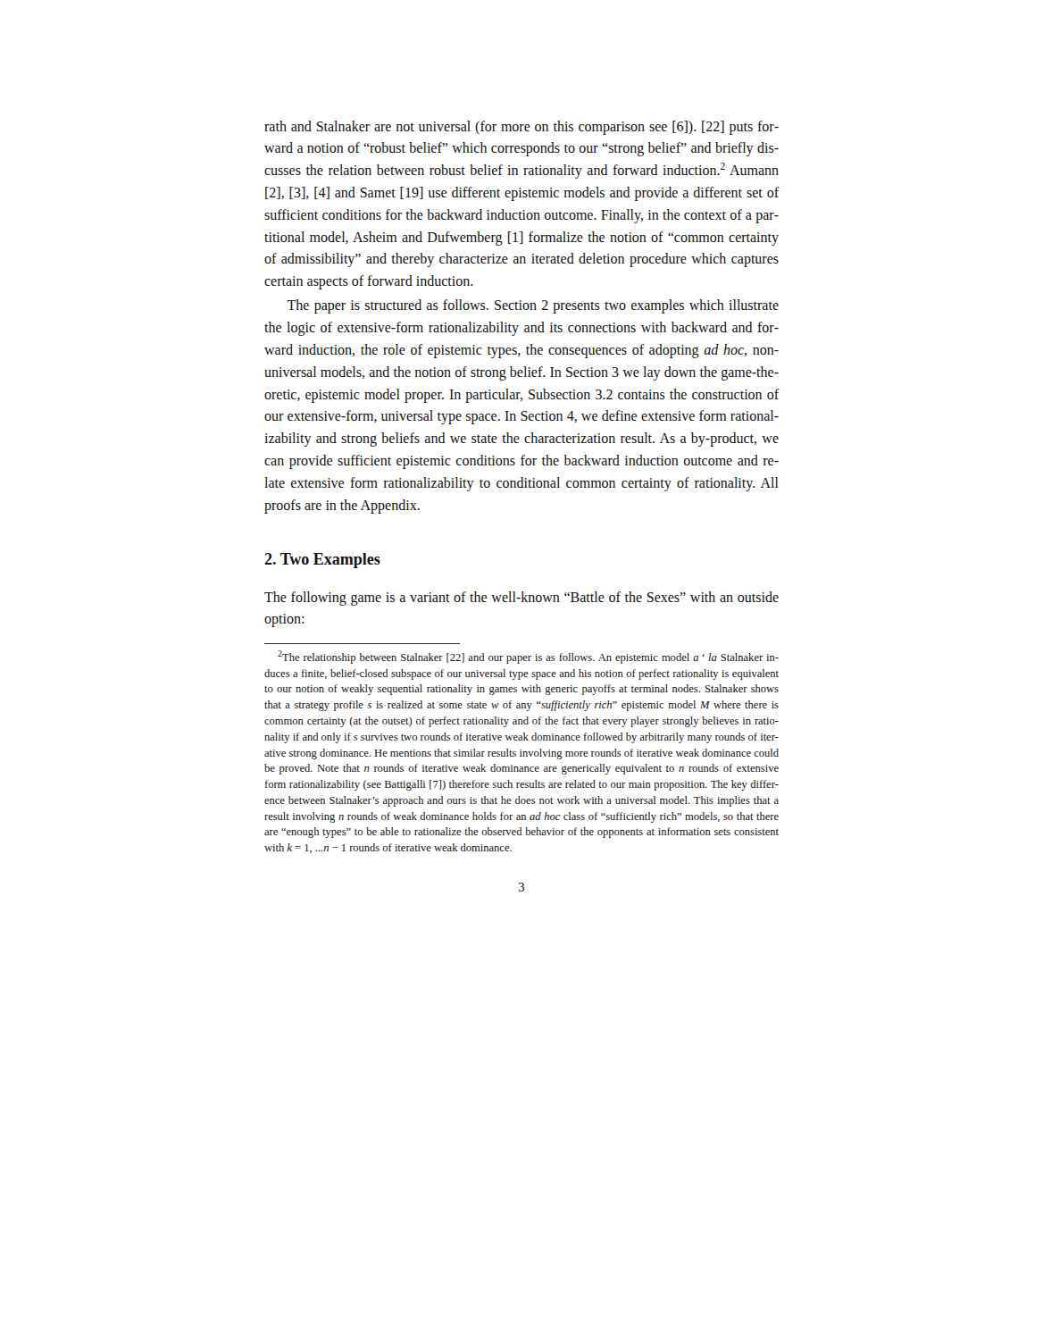rath and Stalnaker are not universal (for more on this comparison see [6]). [22] puts forward a notion of “robust belief” which corresponds to our “strong belief” and briefly discusses the relation between robust belief in rationality and forward induction.2 Aumann [2], [3], [4] and Samet [19] use different epistemic models and provide a different set of sufficient conditions for the backward induction outcome. Finally, in the context of a partitional model, Asheim and Dufwemberg [1] formalize the notion of “common certainty of admissibility” and thereby characterize an iterated deletion procedure which captures certain aspects of forward induction.
The paper is structured as follows. Section 2 presents two examples which illustrate the logic of extensive-form rationalizability and its connections with backward and forward induction, the role of epistemic types, the consequences of adopting ad hoc, non-universal models, and the notion of strong belief. In Section 3 we lay down the game-theoretic, epistemic model proper. In particular, Subsection 3.2 contains the construction of our extensive-form, universal type space. In Section 4, we define extensive form rationalizability and strong beliefs and we state the characterization result. As a by-product, we can provide sufficient epistemic conditions for the backward induction outcome and relate extensive form rationalizability to conditional common certainty of rationality. All proofs are in the Appendix.
2. Two Examples
The following game is a variant of the well-known “Battle of the Sexes” with an outside option:
2The relationship between Stalnaker [22] and our paper is as follows. An epistemic model a ‘ la Stalnaker induces a finite, belief-closed subspace of our universal type space and his notion of perfect rationality is equivalent to our notion of weakly sequential rationality in games with generic payoffs at terminal nodes. Stalnaker shows that a strategy profile s is realized at some state w of any “sufficiently rich” epistemic model M where there is common certainty (at the outset) of perfect rationality and of the fact that every player strongly believes in rationality if and only if s survives two rounds of iterative weak dominance followed by arbitrarily many rounds of iterative strong dominance. He mentions that similar results involving more rounds of iterative weak dominance could be proved. Note that n rounds of iterative weak dominance are generically equivalent to n rounds of extensive form rationalizability (see Battigalli [7]) therefore such results are related to our main proposition. The key difference between Stalnaker’s approach and ours is that he does not work with a universal model. This implies that a result involving n rounds of weak dominance holds for an ad hoc class of “sufficiently rich” models, so that there are “enough types” to be able to rationalize the observed behavior of the opponents at information sets consistent with k = 1, ...n − 1 rounds of iterative weak dominance.
3